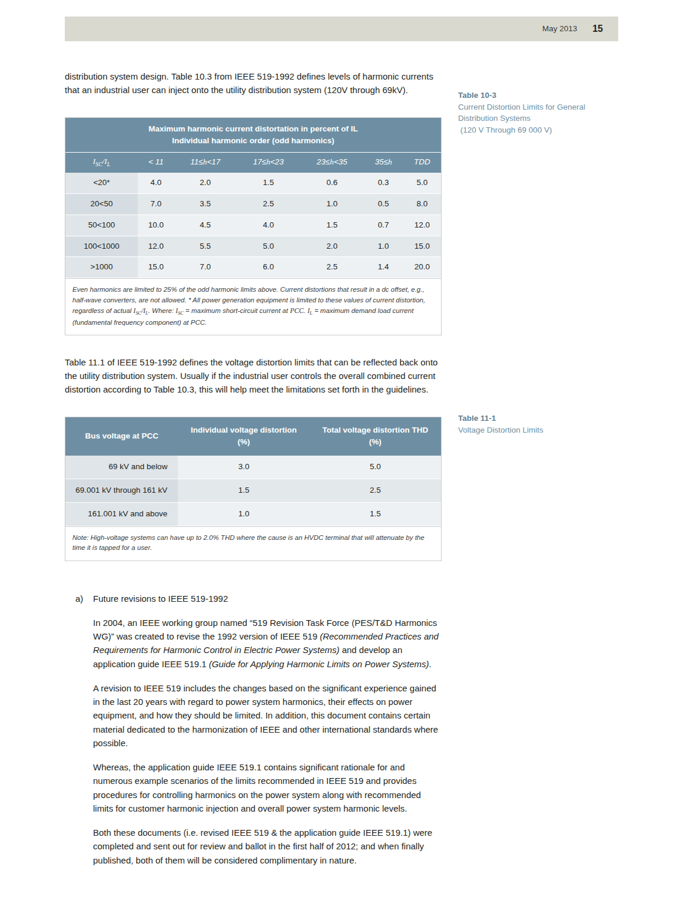May 2013 15
distribution system design. Table 10.3 from IEEE 519-1992 defines levels of harmonic currents that an industrial user can inject onto the utility distribution system (120V through 69kV).
| Maximum harmonic current distortation in percent of IL |
| --- |
| Individual harmonic order (odd harmonics) |
| I SC /I L | < 11 | 11≤ h <17 | 17≤ h <23 | 23≤ h <35 | 35≤ h | TDD |
| <20* | 4.0 | 2.0 | 1.5 | 0.6 | 0.3 | 5.0 |
| 20<50 | 7.0 | 3.5 | 2.5 | 1.0 | 0.5 | 8.0 |
| 50<100 | 10.0 | 4.5 | 4.0 | 1.5 | 0.7 | 12.0 |
| 100<1000 | 12.0 | 5.5 | 5.0 | 2.0 | 1.0 | 15.0 |
| >1000 | 15.0 | 7.0 | 6.0 | 2.5 | 1.4 | 20.0 |
Even harmonics are limited to 25% of the odd harmonic limits above. Current distortions that result in a dc offset, e.g., half-wave converters, are not allowed. * All power generation equipment is limited to these values of current distortion, regardless of actual ISC/IL. Where: ISC = maximum short-circuit current at PCC. IL = maximum demand load current (fundamental frequency component) at PCC.
Table 11.1 of IEEE 519-1992 defines the voltage distortion limits that can be reflected back onto the utility distribution system. Usually if the industrial user controls the overall combined current distortion according to Table 10.3, this will help meet the limitations set forth in the guidelines.
| Bus voltage at PCC | Individual voltage distortion (%) | Total voltage distortion THD (%) |
| --- | --- | --- |
| 69 kV and below | 3.0 | 5.0 |
| 69.001 kV through 161 kV | 1.5 | 2.5 |
| 161.001 kV and above | 1.0 | 1.5 |
Note: High-voltage systems can have up to 2.0% THD where the cause is an HVDC terminal that will attenuate by the time it is tapped for a user.
a)
Future revisions to IEEE 519-1992
In 2004, an IEEE working group named “519 Revision Task Force (PES/T&D Harmonics WG)” was created to revise the 1992 version of IEEE 519 (Recommended Practices and Requirements for Harmonic Control in Electric Power Systems) and develop an application guide IEEE 519.1 (Guide for Applying Harmonic Limits on Power Systems).
A revision to IEEE 519 includes the changes based on the significant experience gained in the last 20 years with regard to power system harmonics, their effects on power equipment, and how they should be limited. In addition, this document contains certain material dedicated to the harmonization of IEEE and other international standards where possible.
Whereas, the application guide IEEE 519.1 contains significant rationale for and numerous example scenarios of the limits recommended in IEEE 519 and provides procedures for controlling harmonics on the power system along with recommended limits for customer harmonic injection and overall power system harmonic levels.
Both these documents (i.e. revised IEEE 519 & the application guide IEEE 519.1) were completed and sent out for review and ballot in the first half of 2012; and when finally published, both of them will be considered complimentary in nature.
Table 10-3 Current Distortion Limits for General Distribution Systems
(120 V Through 69 000 V)
Table 11-1 Voltage Distortion Limits